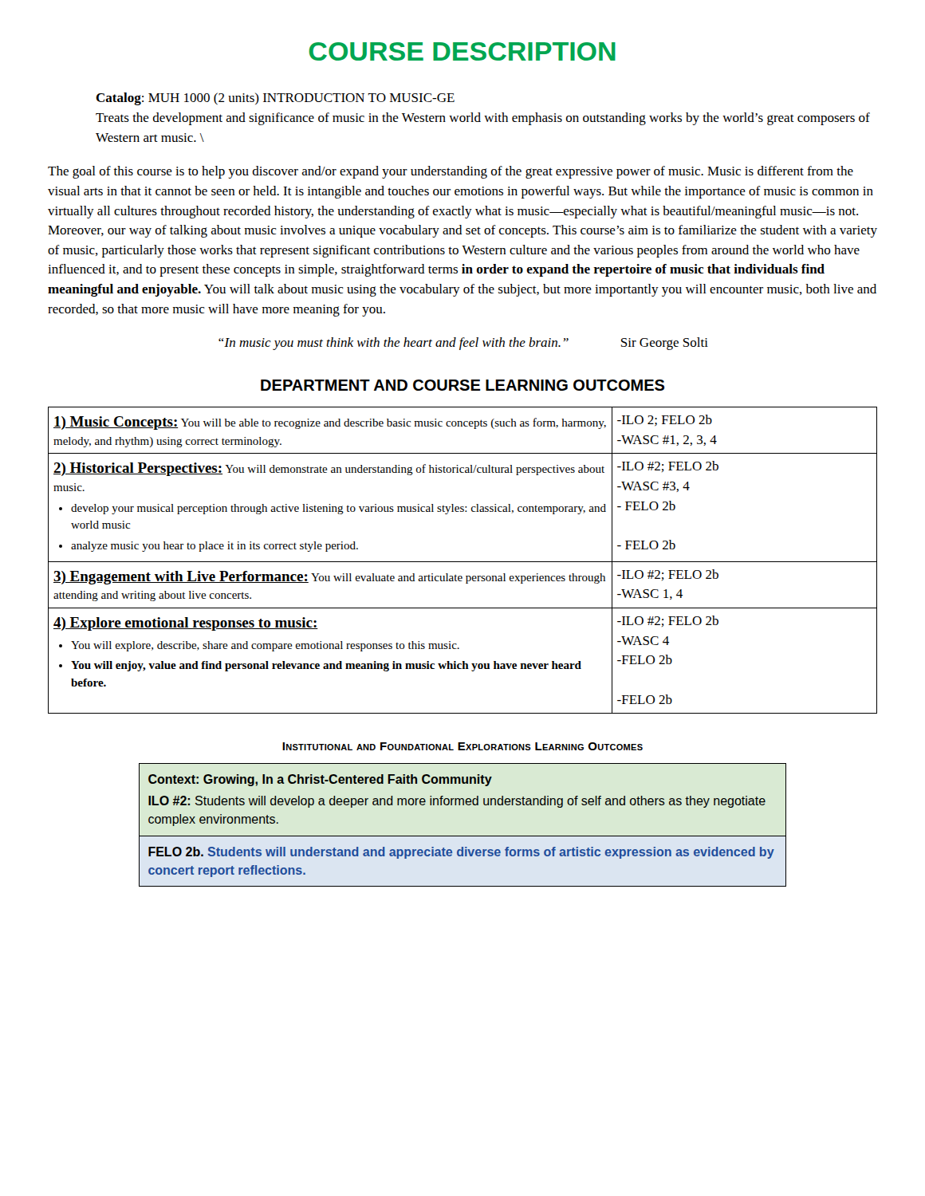COURSE DESCRIPTION
Catalog: MUH 1000 (2 units) INTRODUCTION TO MUSIC-GE
Treats the development and significance of music in the Western world with emphasis on outstanding works by the world’s great composers of Western art music. \
The goal of this course is to help you discover and/or expand your understanding of the great expressive power of music. Music is different from the visual arts in that it cannot be seen or held. It is intangible and touches our emotions in powerful ways. But while the importance of music is common in virtually all cultures throughout recorded history, the understanding of exactly what is music—especially what is beautiful/meaningful music—is not. Moreover, our way of talking about music involves a unique vocabulary and set of concepts. This course’s aim is to familiarize the student with a variety of music, particularly those works that represent significant contributions to Western culture and the various peoples from around the world who have influenced it, and to present these concepts in simple, straightforward terms in order to expand the repertoire of music that individuals find meaningful and enjoyable. You will talk about music using the vocabulary of the subject, but more importantly you will encounter music, both live and recorded, so that more music will have more meaning for you.
“In music you must think with the heart and feel with the brain.” Sir George Solti
DEPARTMENT AND COURSE LEARNING OUTCOMES
| 1) Music Concepts: You will be able to recognize and describe basic music concepts (such as form, harmony, melody, and rhythm) using correct terminology. | -ILO 2; FELO 2b -WASC #1, 2, 3, 4 |
| 2) Historical Perspectives: You will demonstrate an understanding of historical/cultural perspectives about music. develop your musical perception through active listening to various musical styles: classical, contemporary, and world music analyze music you hear to place it in its correct style period. | -ILO #2; FELO 2b -WASC #3, 4 - FELO 2b - FELO 2b |
| 3) Engagement with Live Performance: You will evaluate and articulate personal experiences through attending and writing about live concerts. | -ILO #2; FELO 2b -WASC 1, 4 |
| 4) Explore emotional responses to music: You will explore, describe, share and compare emotional responses to this music. You will enjoy, value and find personal relevance and meaning in music which you have never heard before. | -ILO #2; FELO 2b -WASC 4 -FELO 2b -FELO 2b |
Institutional and Foundational Explorations Learning Outcomes
Context: Growing, In a Christ-Centered Faith Community
ILO #2: Students will develop a deeper and more informed understanding of self and others as they negotiate complex environments.
FELO 2b. Students will understand and appreciate diverse forms of artistic expression as evidenced by concert report reflections.